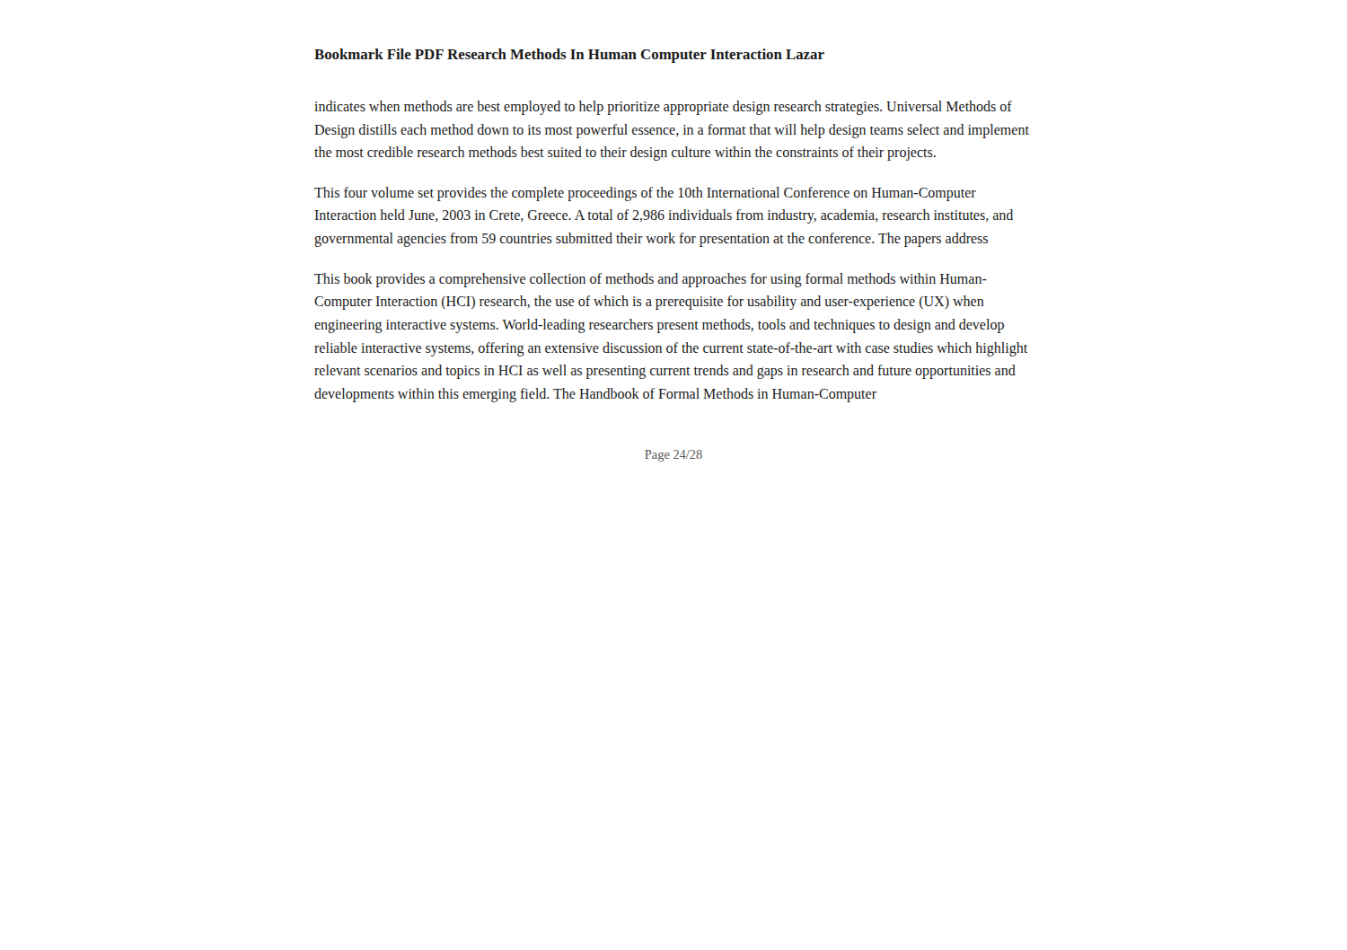Bookmark File PDF Research Methods In Human Computer Interaction Lazar
indicates when methods are best employed to help prioritize appropriate design research strategies. Universal Methods of Design distills each method down to its most powerful essence, in a format that will help design teams select and implement the most credible research methods best suited to their design culture within the constraints of their projects.
This four volume set provides the complete proceedings of the 10th International Conference on Human-Computer Interaction held June, 2003 in Crete, Greece. A total of 2,986 individuals from industry, academia, research institutes, and governmental agencies from 59 countries submitted their work for presentation at the conference. The papers address
This book provides a comprehensive collection of methods and approaches for using formal methods within Human-Computer Interaction (HCI) research, the use of which is a prerequisite for usability and user-experience (UX) when engineering interactive systems. World-leading researchers present methods, tools and techniques to design and develop reliable interactive systems, offering an extensive discussion of the current state-of-the-art with case studies which highlight relevant scenarios and topics in HCI as well as presenting current trends and gaps in research and future opportunities and developments within this emerging field. The Handbook of Formal Methods in Human-Computer
Page 24/28